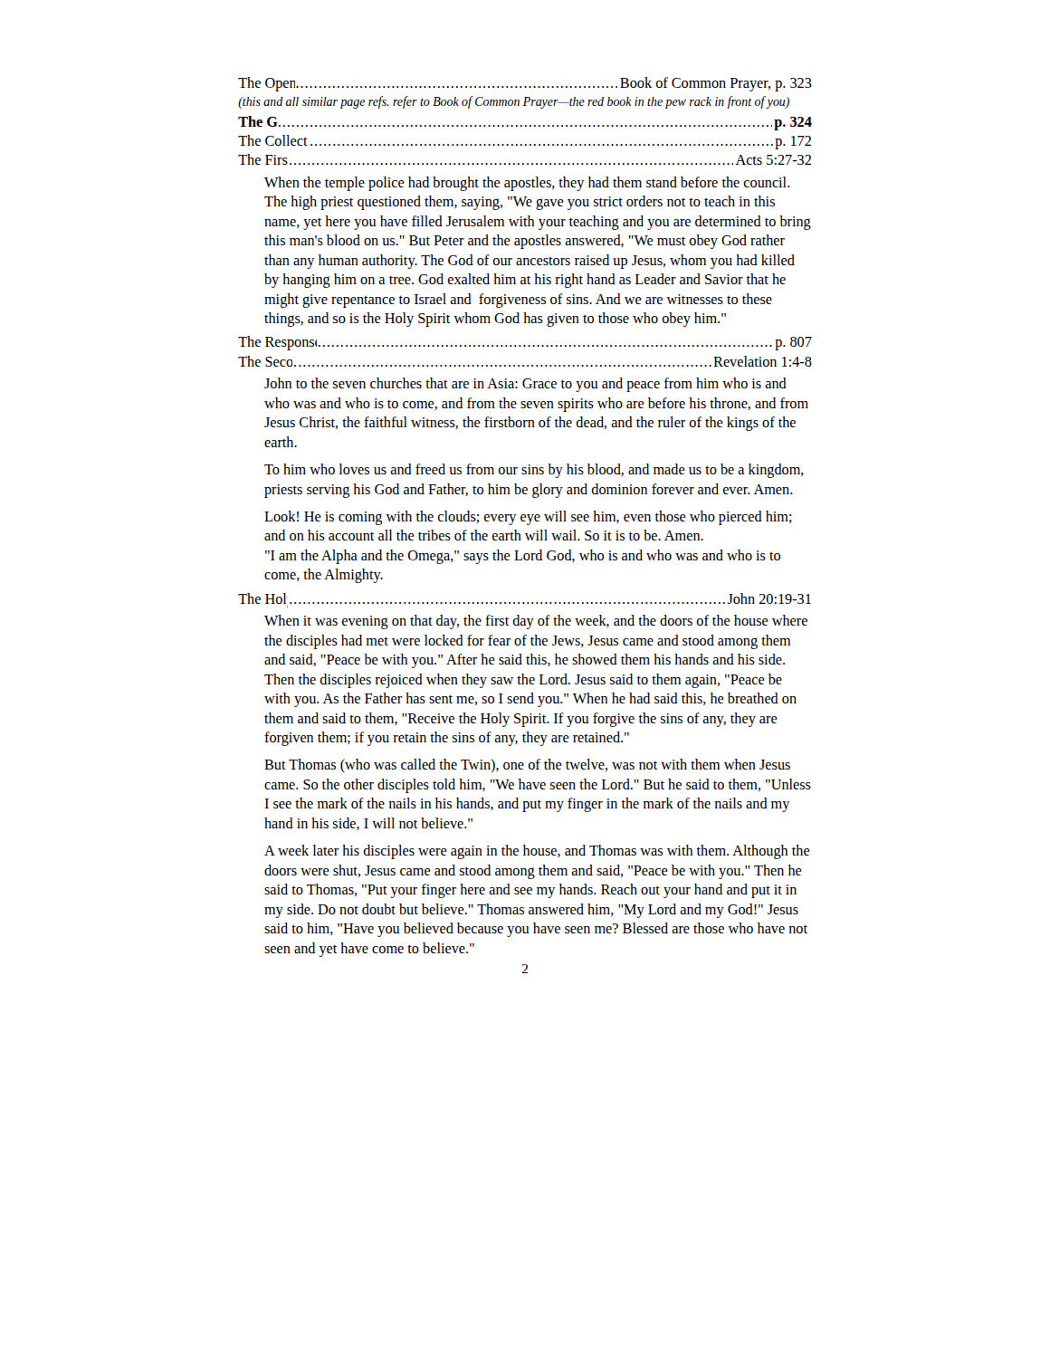The Opening Acclamation .................................................................................................................................................................................................. Book of Common Prayer, p. 323
(this and all similar page refs. refer to Book of Common Prayer—the red book in the pew rack in front of you)
The Gloria .................................................................................................................................................................................................. p. 324
The Collect of the Day .................................................................................................................................................................................................. p. 172
The First Lesson .................................................................................................................................................................................................. Acts 5:27-32
When the temple police had brought the apostles, they had them stand before the council. The high priest questioned them, saying, "We gave you strict orders not to teach in this name, yet here you have filled Jerusalem with your teaching and you are determined to bring this man's blood on us." But Peter and the apostles answered, "We must obey God rather than any human authority. The God of our ancestors raised up Jesus, whom you had killed by hanging him on a tree. God exalted him at his right hand as Leader and Savior that he might give repentance to Israel and forgiveness of sins. And we are witnesses to these things, and so is the Holy Spirit whom God has given to those who obey him."
The Response: Psalm 150 .................................................................................................................................................................................................. p. 807
The Second Lesson .................................................................................................................................................................................................. Revelation 1:4-8
John to the seven churches that are in Asia: Grace to you and peace from him who is and who was and who is to come, and from the seven spirits who are before his throne, and from Jesus Christ, the faithful witness, the firstborn of the dead, and the ruler of the kings of the earth.
To him who loves us and freed us from our sins by his blood, and made us to be a kingdom, priests serving his God and Father, to him be glory and dominion forever and ever. Amen.
Look! He is coming with the clouds; every eye will see him, even those who pierced him; and on his account all the tribes of the earth will wail. So it is to be. Amen.
"I am the Alpha and the Omega," says the Lord God, who is and who was and who is to come, the Almighty.
The Holy Gospel .................................................................................................................................................................................................. John 20:19-31
When it was evening on that day, the first day of the week, and the doors of the house where the disciples had met were locked for fear of the Jews, Jesus came and stood among them and said, "Peace be with you." After he said this, he showed them his hands and his side. Then the disciples rejoiced when they saw the Lord. Jesus said to them again, "Peace be with you. As the Father has sent me, so I send you." When he had said this, he breathed on them and said to them, "Receive the Holy Spirit. If you forgive the sins of any, they are forgiven them; if you retain the sins of any, they are retained."
But Thomas (who was called the Twin), one of the twelve, was not with them when Jesus came. So the other disciples told him, "We have seen the Lord." But he said to them, "Unless I see the mark of the nails in his hands, and put my finger in the mark of the nails and my hand in his side, I will not believe."
A week later his disciples were again in the house, and Thomas was with them. Although the doors were shut, Jesus came and stood among them and said, "Peace be with you." Then he said to Thomas, "Put your finger here and see my hands. Reach out your hand and put it in my side. Do not doubt but believe." Thomas answered him, "My Lord and my God!" Jesus said to him, "Have you believed because you have seen me? Blessed are those who have not seen and yet have come to believe."
2